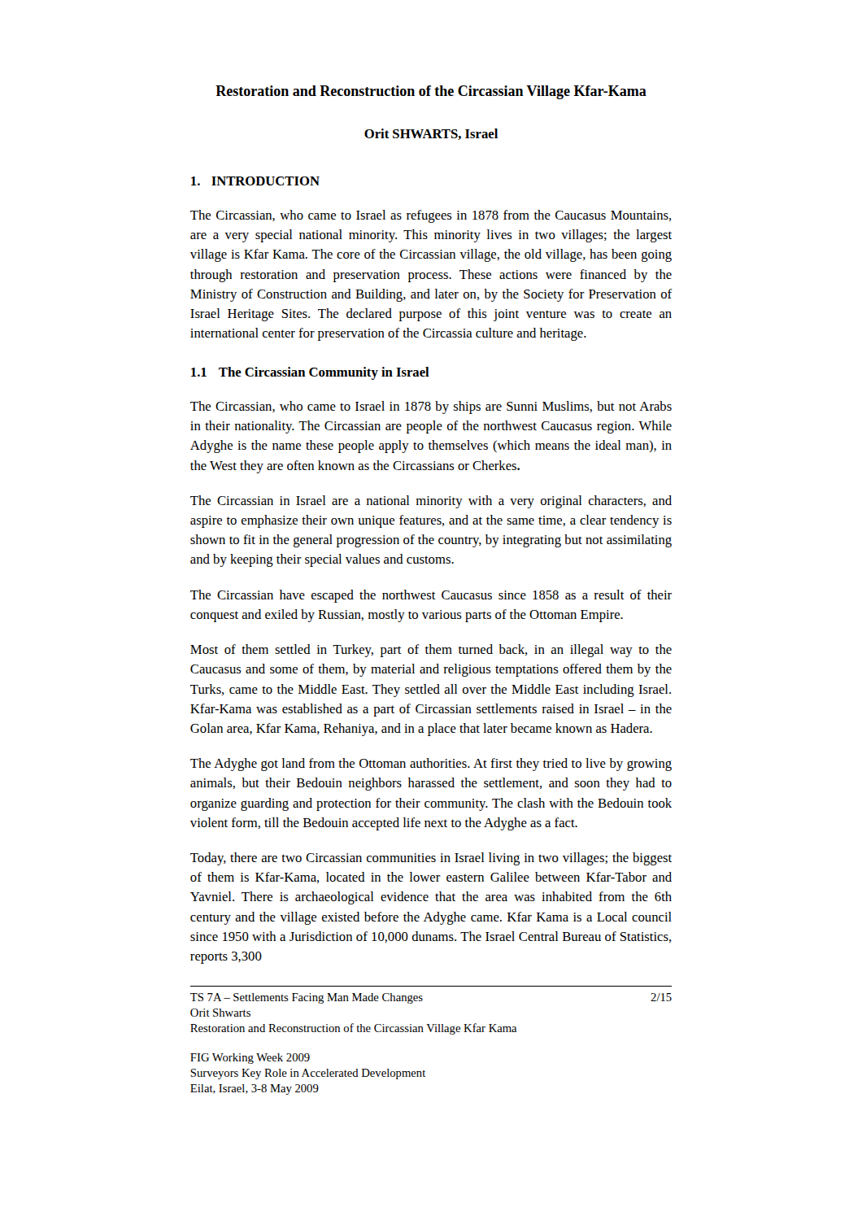Restoration and Reconstruction of the Circassian Village Kfar-Kama
Orit SHWARTS, Israel
1. INTRODUCTION
The Circassian, who came to Israel as refugees in 1878 from the Caucasus Mountains, are a very special national minority. This minority lives in two villages; the largest village is Kfar Kama. The core of the Circassian village, the old village, has been going through restoration and preservation process. These actions were financed by the Ministry of Construction and Building, and later on, by the Society for Preservation of Israel Heritage Sites. The declared purpose of this joint venture was to create an international center for preservation of the Circassia culture and heritage.
1.1 The Circassian Community in Israel
The Circassian, who came to Israel in 1878 by ships are Sunni Muslims, but not Arabs in their nationality. The Circassian are people of the northwest Caucasus region. While Adyghe is the name these people apply to themselves (which means the ideal man), in the West they are often known as the Circassians or Cherkes.
The Circassian in Israel are a national minority with a very original characters, and aspire to emphasize their own unique features, and at the same time, a clear tendency is shown to fit in the general progression of the country, by integrating but not assimilating and by keeping their special values and customs.
The Circassian have escaped the northwest Caucasus since 1858 as a result of their conquest and exiled by Russian, mostly to various parts of the Ottoman Empire.
Most of them settled in Turkey, part of them turned back, in an illegal way to the Caucasus and some of them, by material and religious temptations offered them by the Turks, came to the Middle East. They settled all over the Middle East including Israel. Kfar-Kama was established as a part of Circassian settlements raised in Israel – in the Golan area, Kfar Kama, Rehaniya, and in a place that later became known as Hadera.
The Adyghe got land from the Ottoman authorities. At first they tried to live by growing animals, but their Bedouin neighbors harassed the settlement, and soon they had to organize guarding and protection for their community. The clash with the Bedouin took violent form, till the Bedouin accepted life next to the Adyghe as a fact.
Today, there are two Circassian communities in Israel living in two villages; the biggest of them is Kfar-Kama, located in the lower eastern Galilee between Kfar-Tabor and Yavniel. There is archaeological evidence that the area was inhabited from the 6th century and the village existed before the Adyghe came. Kfar Kama is a Local council since 1950 with a Jurisdiction of 10,000 dunams. The Israel Central Bureau of Statistics, reports 3,300
TS 7A – Settlements Facing Man Made Changes
Orit Shwarts
Restoration and Reconstruction of the Circassian Village Kfar Kama
2/15
FIG Working Week 2009
Surveyors Key Role in Accelerated Development
Eilat, Israel, 3-8 May 2009